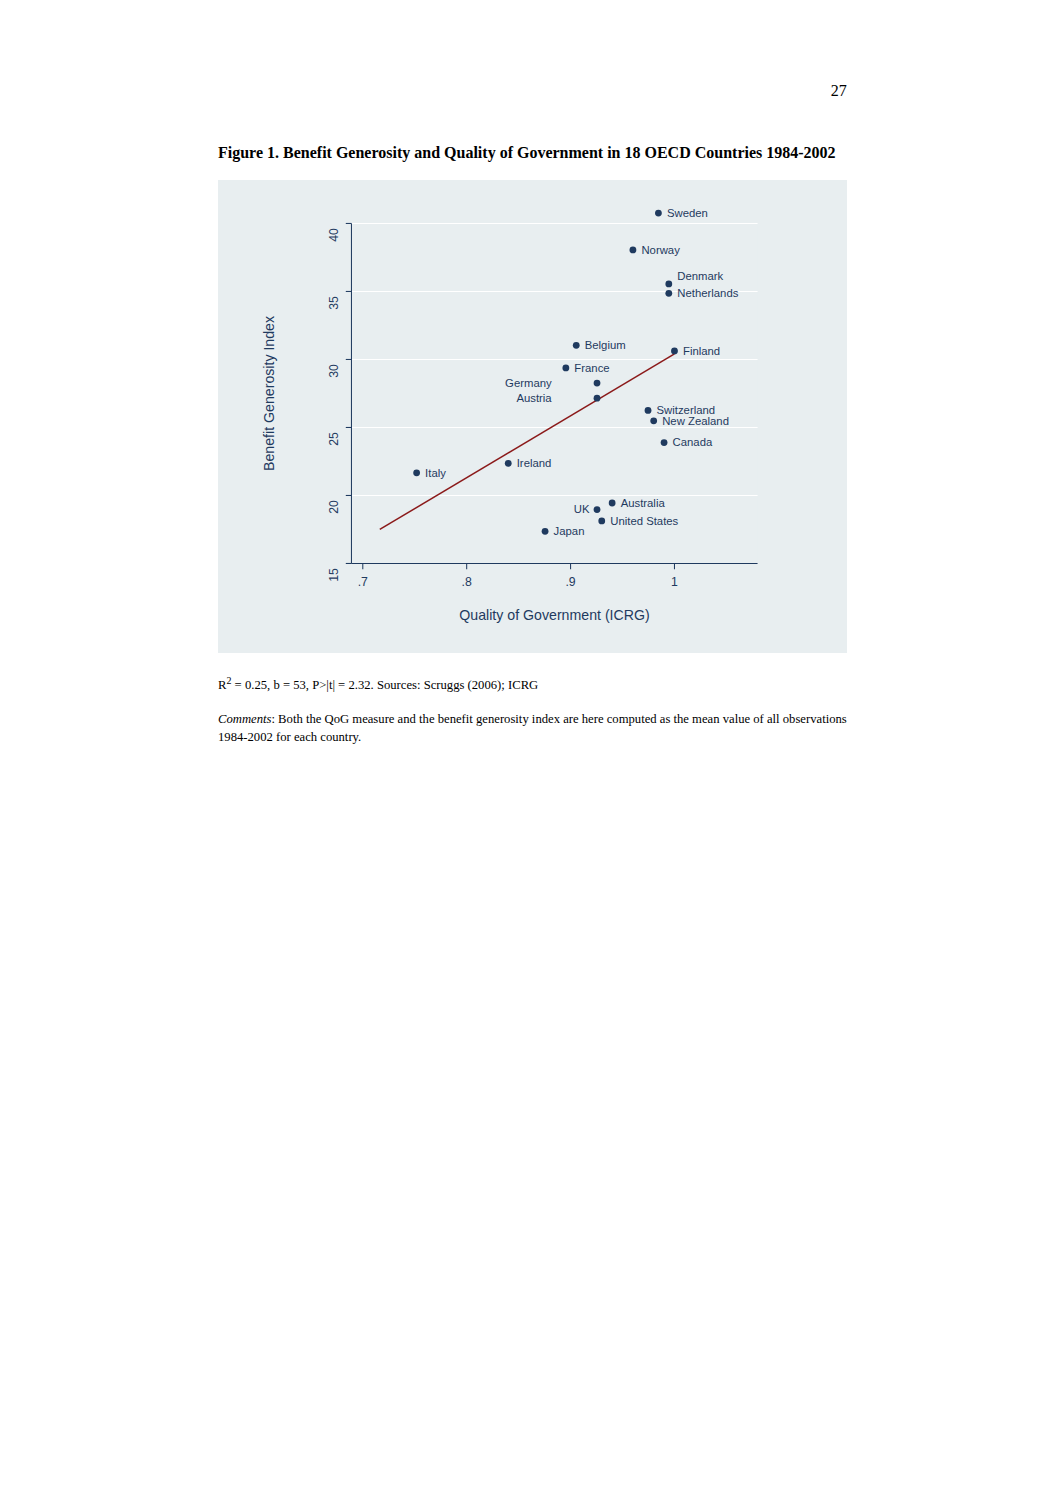27
Figure 1. Benefit Generosity and Quality of Government in 18 OECD Countries 1984-2002
y scale: 15 -> 388 ; 40 -> 28 => 14.4 px per unit .7 .8 .9 1 15 20 25 30 35 40 Benefit Generosity Index Quality of Government (ICRG) Sweden Norway Denmark Netherlands Belgium Finland France Germany Austria Switzerland New Zealand Canada Ireland Italy Australia UK United States Japan
R2 = 0.25, b = 53, P>|t| = 2.32. Sources: Scruggs (2006); ICRG
Comments: Both the QoG measure and the benefit generosity index are here computed as the mean value of all observations 1984-2002 for each country.